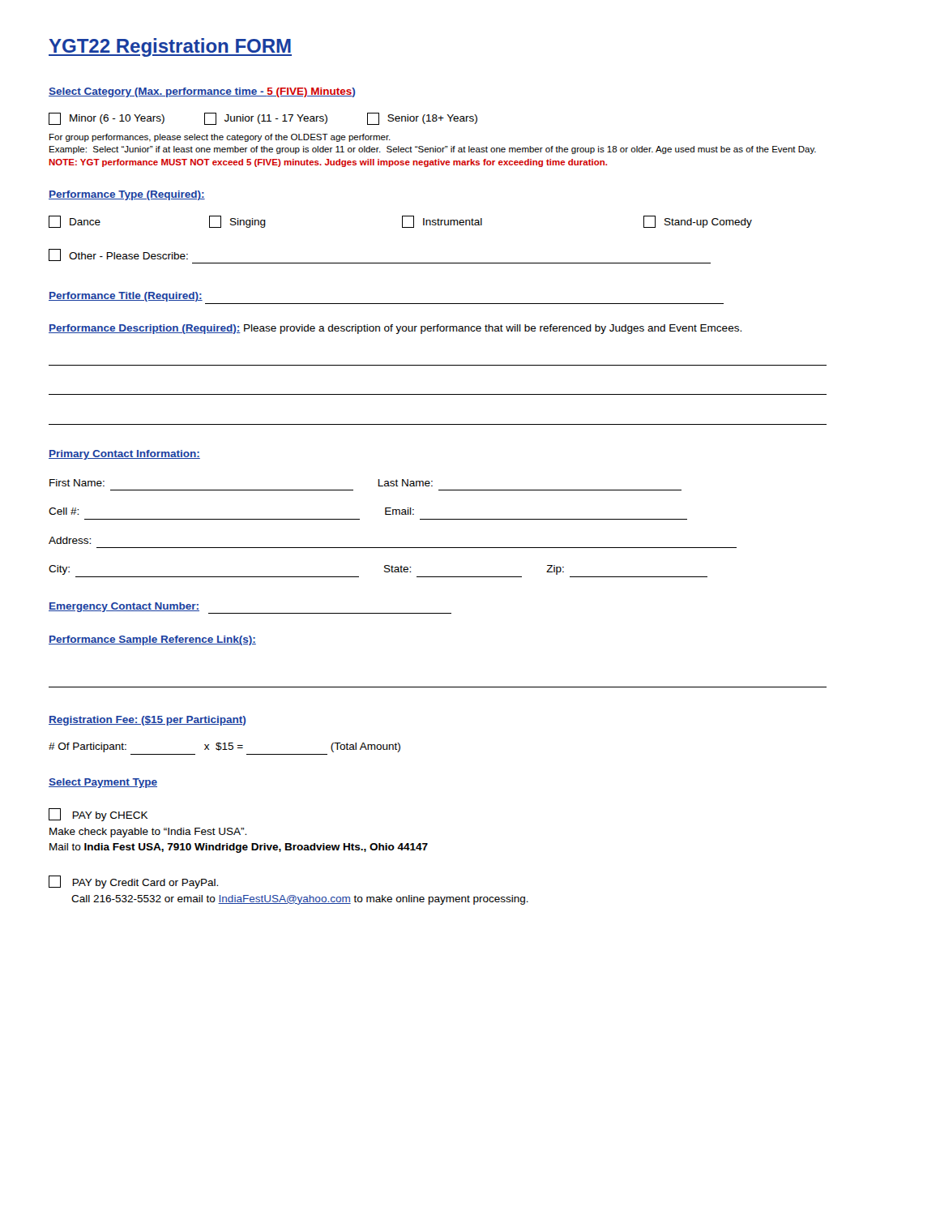YGT22 Registration FORM
Select Category (Max. performance time - 5 (FIVE) Minutes)
Minor (6 - 10 Years) Junior (11 - 17 Years) Senior (18+ Years)
For group performances, please select the category of the OLDEST age performer.
Example: Select “Junior” if at least one member of the group is older 11 or older. Select “Senior” if at least one member of the group is 18 or older. Age used must be as of the Event Day.
NOTE: YGT performance MUST NOT exceed 5 (FIVE) minutes. Judges will impose negative marks for exceeding time duration.
Performance Type (Required):
Dance Singing Instrumental Stand-up Comedy
Other - Please Describe:
Performance Title (Required):
Performance Description (Required): Please provide a description of your performance that will be referenced by Judges and Event Emcees.
Primary Contact Information:
First Name: Last Name:
Cell #: Email:
Address:
City: State: Zip:
Emergency Contact Number:
Performance Sample Reference Link(s):
Registration Fee: ($15 per Participant)
# Of Participant: x $15 = (Total Amount)
Select Payment Type
PAY by CHECK
Make check payable to “India Fest USA”.
Mail to India Fest USA, 7910 Windridge Drive, Broadview Hts., Ohio 44147
PAY by Credit Card or PayPal.
Call 216-532-5532 or email to IndiaFestUSA@yahoo.com to make online payment processing.